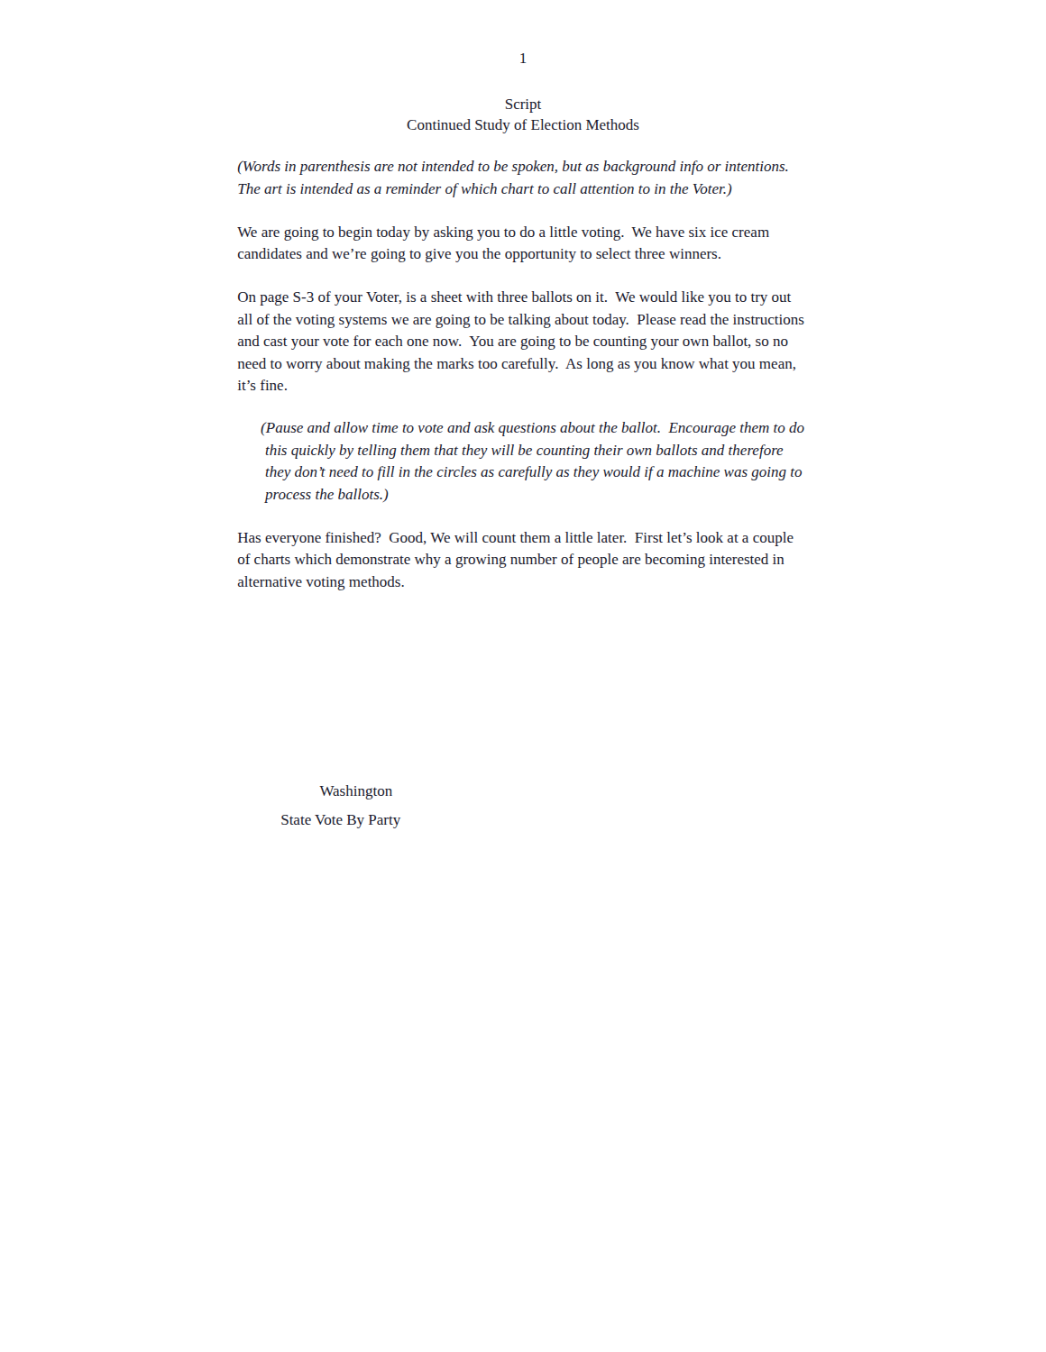1
Script Continued Study of Election Methods
(Words in parenthesis are not intended to be spoken, but as background info or intentions. The art is intended as a reminder of which chart to call attention to in the Voter.)
We are going to begin today by asking you to do a little voting. We have six ice cream candidates and we’re going to give you the opportunity to select three winners.
On page S-3 of your Voter, is a sheet with three ballots on it. We would like you to try out all of the voting systems we are going to be talking about today. Please read the instructions and cast your vote for each one now. You are going to be counting your own ballot, so no need to worry about making the marks too carefully. As long as you know what you mean, it’s fine.
(Pause and allow time to vote and ask questions about the ballot. Encourage them to do this quickly by telling them that they will be counting their own ballots and therefore they don’t need to fill in the circles as carefully as they would if a machine was going to process the ballots.)
Has everyone finished? Good, We will count them a little later. First let’s look at a couple of charts which demonstrate why a growing number of people are becoming interested in alternative voting methods.
Washington State Vote By Party